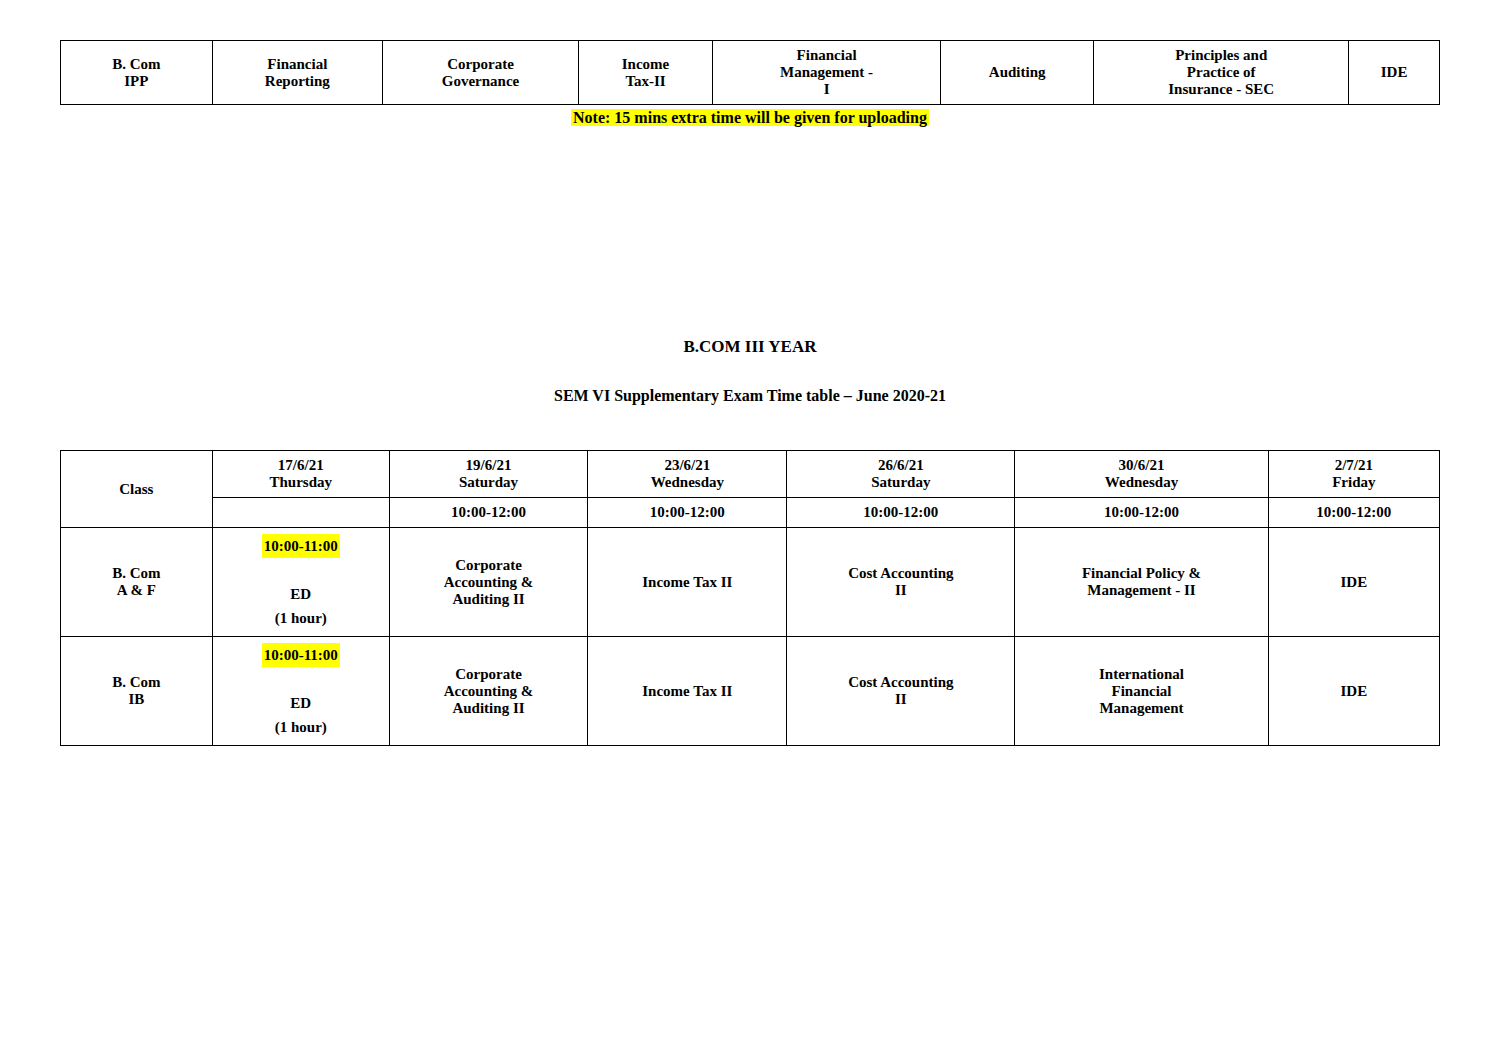| B. Com IPP | Financial Reporting | Corporate Governance | Income Tax-II | Financial Management - I | Auditing | Principles and Practice of Insurance - SEC | IDE |
Note: 15 mins extra time will be given for uploading
B.COM III YEAR
SEM VI Supplementary Exam Time table – June 2020-21
| Class | 17/6/21 Thursday | 19/6/21 Saturday | 23/6/21 Wednesday | 26/6/21 Saturday | 30/6/21 Wednesday | 2/7/21 Friday |
| | 10:00-12:00 | 10:00-12:00 | 10:00-12:00 | 10:00-12:00 | 10:00-12:00 |
| B. Com A & F | 10:00-11:00 ED (1 hour) | Corporate Accounting & Auditing II | Income Tax II | Cost Accounting II | Financial Policy & Management - II | IDE |
| B. Com IB | 10:00-11:00 ED (1 hour) | Corporate Accounting & Auditing II | Income Tax II | Cost Accounting II | International Financial Management | IDE |